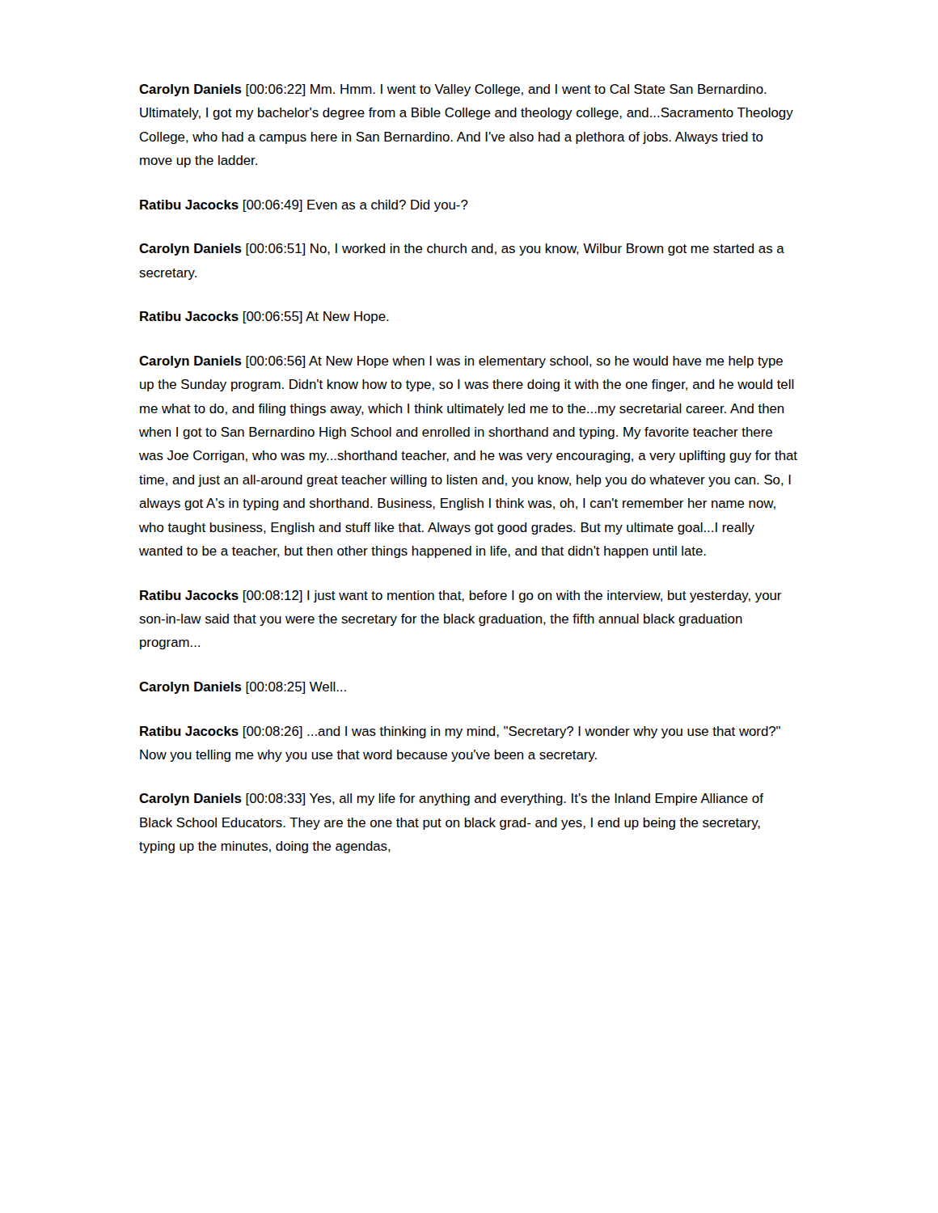Carolyn Daniels [00:06:22] Mm. Hmm. I went to Valley College, and I went to Cal State San Bernardino. Ultimately, I got my bachelor's degree from a Bible College and theology college, and...Sacramento Theology College, who had a campus here in San Bernardino. And I've also had a plethora of jobs. Always tried to move up the ladder.
Ratibu Jacocks [00:06:49] Even as a child? Did you-?
Carolyn Daniels [00:06:51] No, I worked in the church and, as you know, Wilbur Brown got me started as a secretary.
Ratibu Jacocks [00:06:55] At New Hope.
Carolyn Daniels [00:06:56] At New Hope when I was in elementary school, so he would have me help type up the Sunday program. Didn't know how to type, so I was there doing it with the one finger, and he would tell me what to do, and filing things away, which I think ultimately led me to the...my secretarial career. And then when I got to San Bernardino High School and enrolled in shorthand and typing. My favorite teacher there was Joe Corrigan, who was my...shorthand teacher, and he was very encouraging, a very uplifting guy for that time, and just an all-around great teacher willing to listen and, you know, help you do whatever you can. So, I always got A's in typing and shorthand. Business, English I think was, oh, I can't remember her name now, who taught business, English and stuff like that. Always got good grades. But my ultimate goal...I really wanted to be a teacher, but then other things happened in life, and that didn't happen until late.
Ratibu Jacocks [00:08:12] I just want to mention that, before I go on with the interview, but yesterday, your son-in-law said that you were the secretary for the black graduation, the fifth annual black graduation program...
Carolyn Daniels [00:08:25] Well...
Ratibu Jacocks [00:08:26] ...and I was thinking in my mind, "Secretary? I wonder why you use that word?" Now you telling me why you use that word because you've been a secretary.
Carolyn Daniels [00:08:33] Yes, all my life for anything and everything. It's the Inland Empire Alliance of Black School Educators. They are the one that put on black grad- and yes, I end up being the secretary, typing up the minutes, doing the agendas,